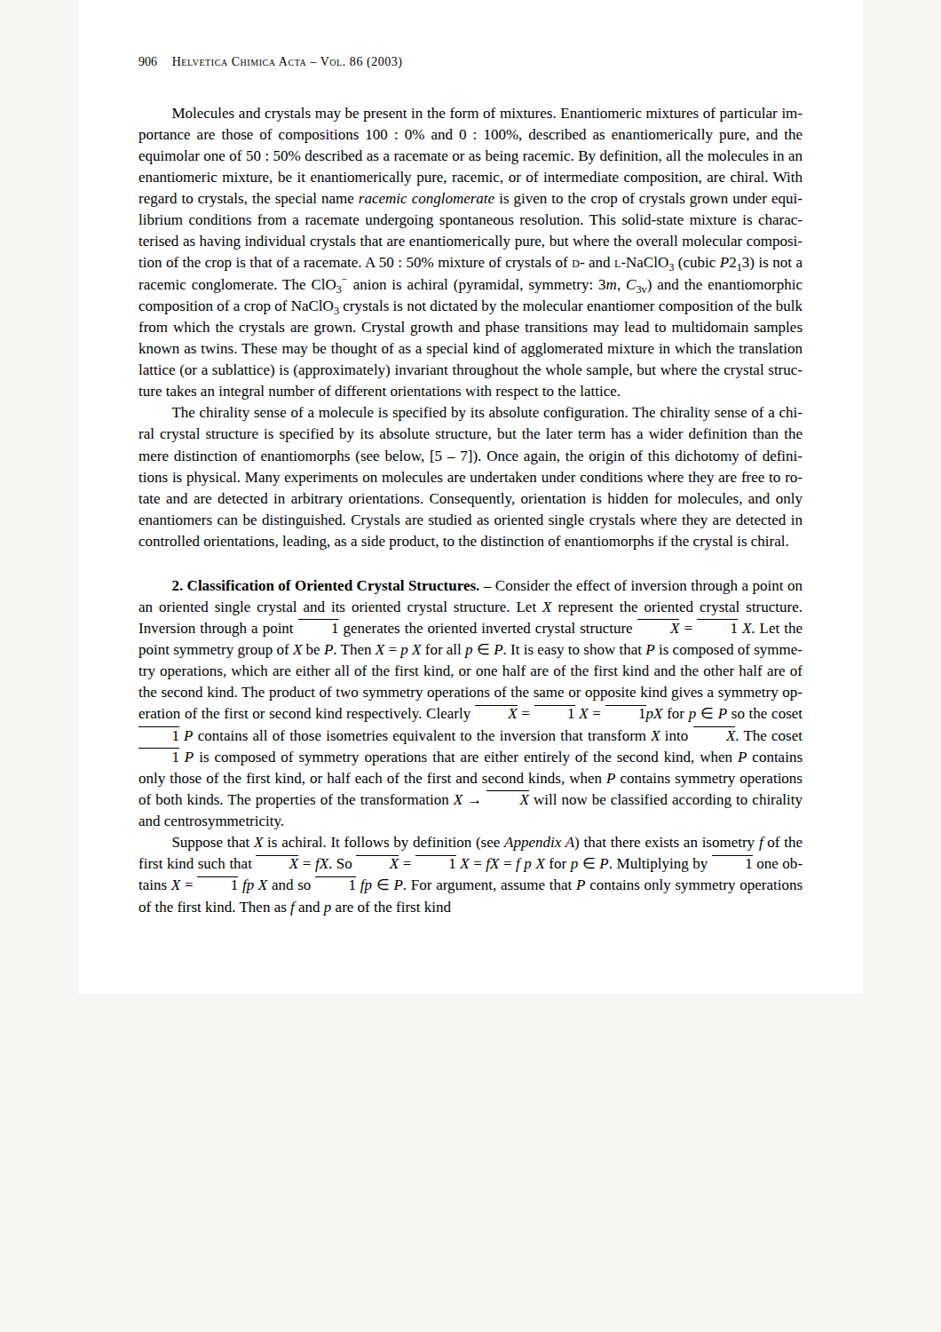906 Helvetica Chimica Acta – Vol. 86 (2003)
Molecules and crystals may be present in the form of mixtures. Enantiomeric mixtures of particular importance are those of compositions 100 : 0% and 0 : 100%, described as enantiomerically pure, and the equimolar one of 50 : 50% described as a racemate or as being racemic. By definition, all the molecules in an enantiomeric mixture, be it enantiomerically pure, racemic, or of intermediate composition, are chiral. With regard to crystals, the special name racemic conglomerate is given to the crop of crystals grown under equilibrium conditions from a racemate undergoing spontaneous resolution. This solid-state mixture is characterised as having individual crystals that are enantiomerically pure, but where the overall molecular composition of the crop is that of a racemate. A 50 : 50% mixture of crystals of d- and l-NaClO3 (cubic P213) is not a racemic conglomerate. The ClO3− anion is achiral (pyramidal, symmetry: 3m, C3v) and the enantiomorphic composition of a crop of NaClO3 crystals is not dictated by the molecular enantiomer composition of the bulk from which the crystals are grown. Crystal growth and phase transitions may lead to multidomain samples known as twins. These may be thought of as a special kind of agglomerated mixture in which the translation lattice (or a sublattice) is (approximately) invariant throughout the whole sample, but where the crystal structure takes an integral number of different orientations with respect to the lattice.
The chirality sense of a molecule is specified by its absolute configuration. The chirality sense of a chiral crystal structure is specified by its absolute structure, but the later term has a wider definition than the mere distinction of enantiomorphs (see below, [5 – 7]). Once again, the origin of this dichotomy of definitions is physical. Many experiments on molecules are undertaken under conditions where they are free to rotate and are detected in arbitrary orientations. Consequently, orientation is hidden for molecules, and only enantiomers can be distinguished. Crystals are studied as oriented single crystals where they are detected in controlled orientations, leading, as a side product, to the distinction of enantiomorphs if the crystal is chiral.
2. Classification of Oriented Crystal Structures. – Consider the effect of inversion through a point on an oriented single crystal and its oriented crystal structure. Let X represent the oriented crystal structure. Inversion through a point 1 generates the oriented inverted crystal structure X = 1 X. Let the point symmetry group of X be P. Then X = p X for all p ∈ P. It is easy to show that P is composed of symmetry operations, which are either all of the first kind, or one half are of the first kind and the other half are of the second kind. The product of two symmetry operations of the same or opposite kind gives a symmetry operation of the first or second kind respectively. Clearly X = 1 X = 1 pX for p ∈ P so the coset 1 P contains all of those isometries equivalent to the inversion that transform X into X. The coset 1 P is composed of symmetry operations that are either entirely of the second kind, when P contains only those of the first kind, or half each of the first and second kinds, when P contains symmetry operations of both kinds. The properties of the transformation X → X will now be classified according to chirality and centrosymmetricity.
Suppose that X is achiral. It follows by definition (see Appendix A) that there exists an isometry f of the first kind such that X = fX. So X = 1 X = fX = f p X for p ∈ P. Multiplying by 1 one obtains X = 1 fp X and so 1 fp ∈ P. For argument, assume that P contains only symmetry operations of the first kind. Then as f and p are of the first kind